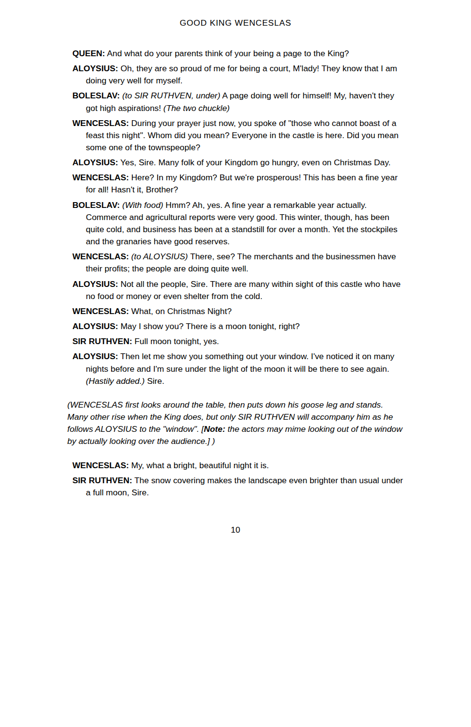GOOD KING WENCESLAS
QUEEN: And what do your parents think of your being a page to the King?
ALOYSIUS: Oh, they are so proud of me for being a court, M'lady! They know that I am doing very well for myself.
BOLESLAV: (to SIR RUTHVEN, under) A page doing well for himself! My, haven't they got high aspirations! (The two chuckle)
WENCESLAS: During your prayer just now, you spoke of "those who cannot boast of a feast this night". Whom did you mean? Everyone in the castle is here. Did you mean some one of the townspeople?
ALOYSIUS: Yes, Sire. Many folk of your Kingdom go hungry, even on Christmas Day.
WENCESLAS: Here? In my Kingdom? But we're prosperous! This has been a fine year for all! Hasn't it, Brother?
BOLESLAV: (With food) Hmm? Ah, yes. A fine year a remarkable year actually. Commerce and agricultural reports were very good. This winter, though, has been quite cold, and business has been at a standstill for over a month. Yet the stockpiles and the granaries have good reserves.
WENCESLAS: (to ALOYSIUS) There, see? The merchants and the businessmen have their profits; the people are doing quite well.
ALOYSIUS: Not all the people, Sire. There are many within sight of this castle who have no food or money or even shelter from the cold.
WENCESLAS: What, on Christmas Night?
ALOYSIUS: May I show you? There is a moon tonight, right?
SIR RUTHVEN: Full moon tonight, yes.
ALOYSIUS: Then let me show you something out your window. I've noticed it on many nights before and I'm sure under the light of the moon it will be there to see again. (Hastily added.) Sire.
(WENCESLAS first looks around the table, then puts down his goose leg and stands. Many other rise when the King does, but only SIR RUTHVEN will accompany him as he follows ALOYSIUS to the "window". [Note: the actors may mime looking out of the window by actually looking over the audience.] )
WENCESLAS: My, what a bright, beautiful night it is.
SIR RUTHVEN: The snow covering makes the landscape even brighter than usual under a full moon, Sire.
10